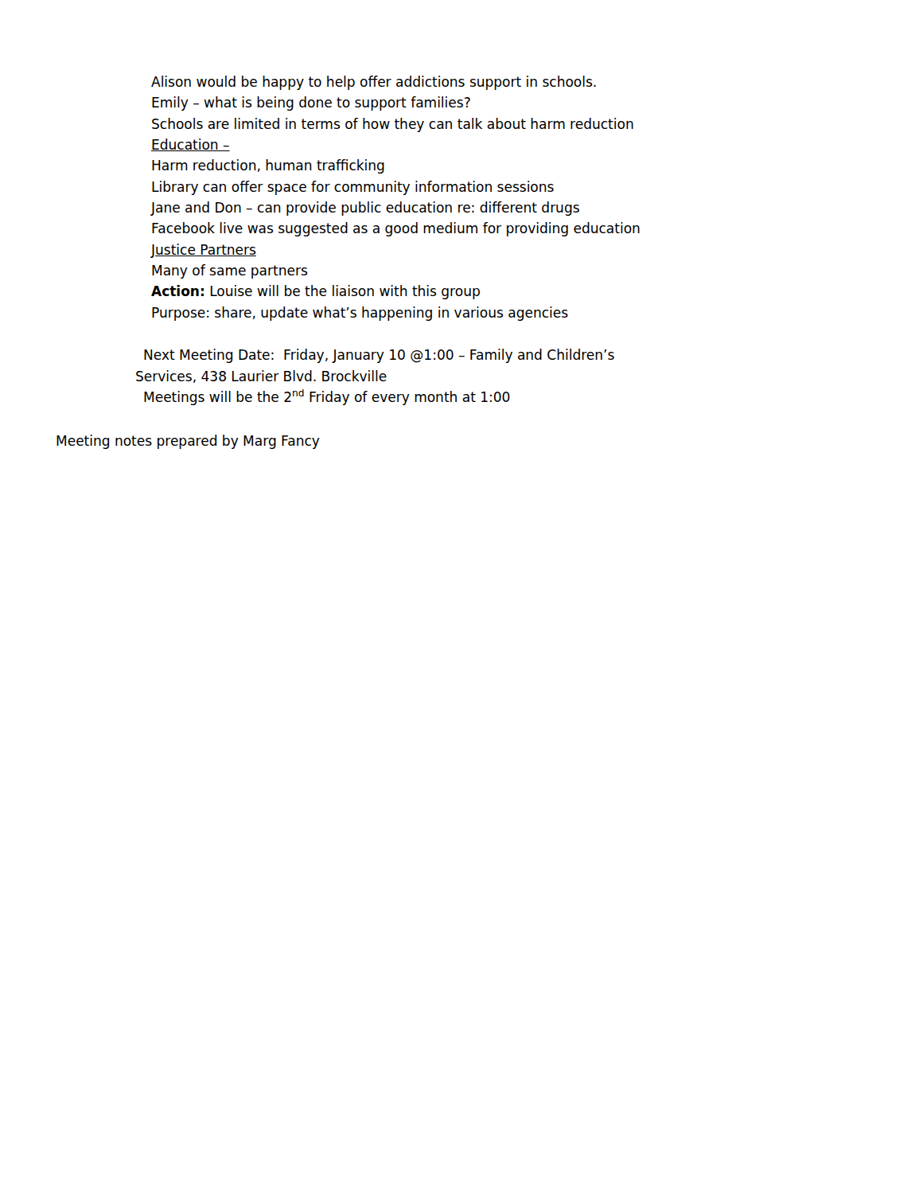Alison would be happy to help offer addictions support in schools.
Emily – what is being done to support families?
Schools are limited in terms of how they can talk about harm reduction
Education –
Harm reduction, human trafficking
Library can offer space for community information sessions
Jane and Don – can provide public education re: different drugs
Facebook live was suggested as a good medium for providing education
Justice Partners
Many of same partners
Action: Louise will be the liaison with this group
Purpose: share, update what’s happening in various agencies
Next Meeting Date: Friday, January 10 @1:00 – Family and Children’s
Services, 438 Laurier Blvd. Brockville
Meetings will be the 2nd Friday of every month at 1:00
Meeting notes prepared by Marg Fancy